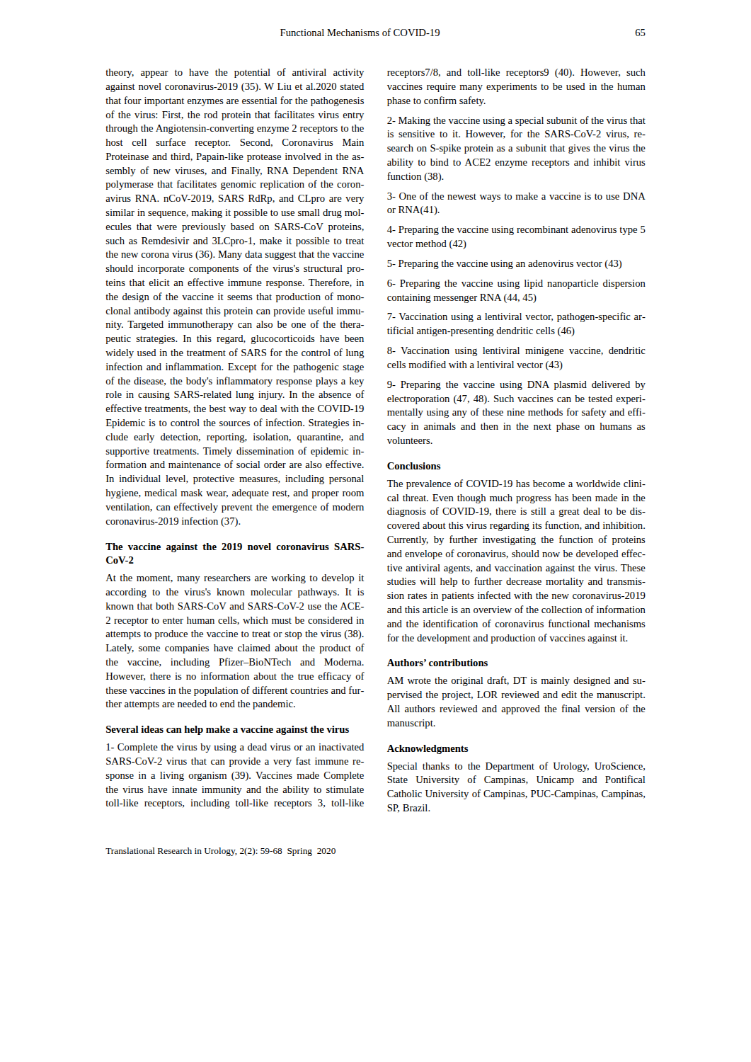Functional Mechanisms of COVID-19
65
theory, appear to have the potential of antiviral activity against novel coronavirus-2019 (35). W Liu et al.2020 stated that four important enzymes are essential for the pathogenesis of the virus: First, the rod protein that facilitates virus entry through the Angiotensin-converting enzyme 2 receptors to the host cell surface receptor. Second, Coronavirus Main Proteinase and third, Papain-like protease involved in the assembly of new viruses, and Finally, RNA Dependent RNA polymerase that facilitates genomic replication of the coronavirus RNA. nCoV-2019, SARS RdRp, and CLpro are very similar in sequence, making it possible to use small drug molecules that were previously based on SARS-CoV proteins, such as Remdesivir and 3LCpro-1, make it possible to treat the new corona virus (36). Many data suggest that the vaccine should incorporate components of the virus's structural proteins that elicit an effective immune response. Therefore, in the design of the vaccine it seems that production of monoclonal antibody against this protein can provide useful immunity. Targeted immunotherapy can also be one of the therapeutic strategies. In this regard, glucocorticoids have been widely used in the treatment of SARS for the control of lung infection and inflammation. Except for the pathogenic stage of the disease, the body's inflammatory response plays a key role in causing SARS-related lung injury. In the absence of effective treatments, the best way to deal with the COVID-19 Epidemic is to control the sources of infection. Strategies include early detection, reporting, isolation, quarantine, and supportive treatments. Timely dissemination of epidemic information and maintenance of social order are also effective. In individual level, protective measures, including personal hygiene, medical mask wear, adequate rest, and proper room ventilation, can effectively prevent the emergence of modern coronavirus-2019 infection (37).
The vaccine against the 2019 novel coronavirus SARS-CoV-2
At the moment, many researchers are working to develop it according to the virus's known molecular pathways. It is known that both SARS-CoV and SARS-CoV-2 use the ACE-2 receptor to enter human cells, which must be considered in attempts to produce the vaccine to treat or stop the virus (38). Lately, some companies have claimed about the product of the vaccine, including Pfizer–BioNTech and Moderna. However, there is no information about the true efficacy of these vaccines in the population of different countries and further attempts are needed to end the pandemic.
Several ideas can help make a vaccine against the virus
1- Complete the virus by using a dead virus or an inactivated SARS-CoV-2 virus that can provide a very fast immune response in a living organism (39). Vaccines made Complete the virus have innate immunity and the ability to stimulate toll-like receptors, including toll-like receptors 3, toll-like receptors7/8, and toll-like receptors9 (40). However, such vaccines require many experiments to be used in the human phase to confirm safety.
2- Making the vaccine using a special subunit of the virus that is sensitive to it. However, for the SARS-CoV-2 virus, research on S-spike protein as a subunit that gives the virus the ability to bind to ACE2 enzyme receptors and inhibit virus function (38).
3- One of the newest ways to make a vaccine is to use DNA or RNA(41).
4- Preparing the vaccine using recombinant adenovirus type 5 vector method (42)
5- Preparing the vaccine using an adenovirus vector (43)
6- Preparing the vaccine using lipid nanoparticle dispersion containing messenger RNA (44, 45)
7- Vaccination using a lentiviral vector, pathogen-specific artificial antigen-presenting dendritic cells (46)
8- Vaccination using lentiviral minigene vaccine, dendritic cells modified with a lentiviral vector (43)
9- Preparing the vaccine using DNA plasmid delivered by electroporation (47, 48). Such vaccines can be tested experimentally using any of these nine methods for safety and efficacy in animals and then in the next phase on humans as volunteers.
Conclusions
The prevalence of COVID-19 has become a worldwide clinical threat. Even though much progress has been made in the diagnosis of COVID-19, there is still a great deal to be discovered about this virus regarding its function, and inhibition. Currently, by further investigating the function of proteins and envelope of coronavirus, should now be developed effective antiviral agents, and vaccination against the virus. These studies will help to further decrease mortality and transmission rates in patients infected with the new coronavirus-2019 and this article is an overview of the collection of information and the identification of coronavirus functional mechanisms for the development and production of vaccines against it.
Authors’ contributions
AM wrote the original draft, DT is mainly designed and supervised the project, LOR reviewed and edit the manuscript. All authors reviewed and approved the final version of the manuscript.
Acknowledgments
Special thanks to the Department of Urology, UroScience, State University of Campinas, Unicamp and Pontifical Catholic University of Campinas, PUC-Campinas, Campinas, SP, Brazil.
Translational Research in Urology, 2(2): 59-68 Spring 2020